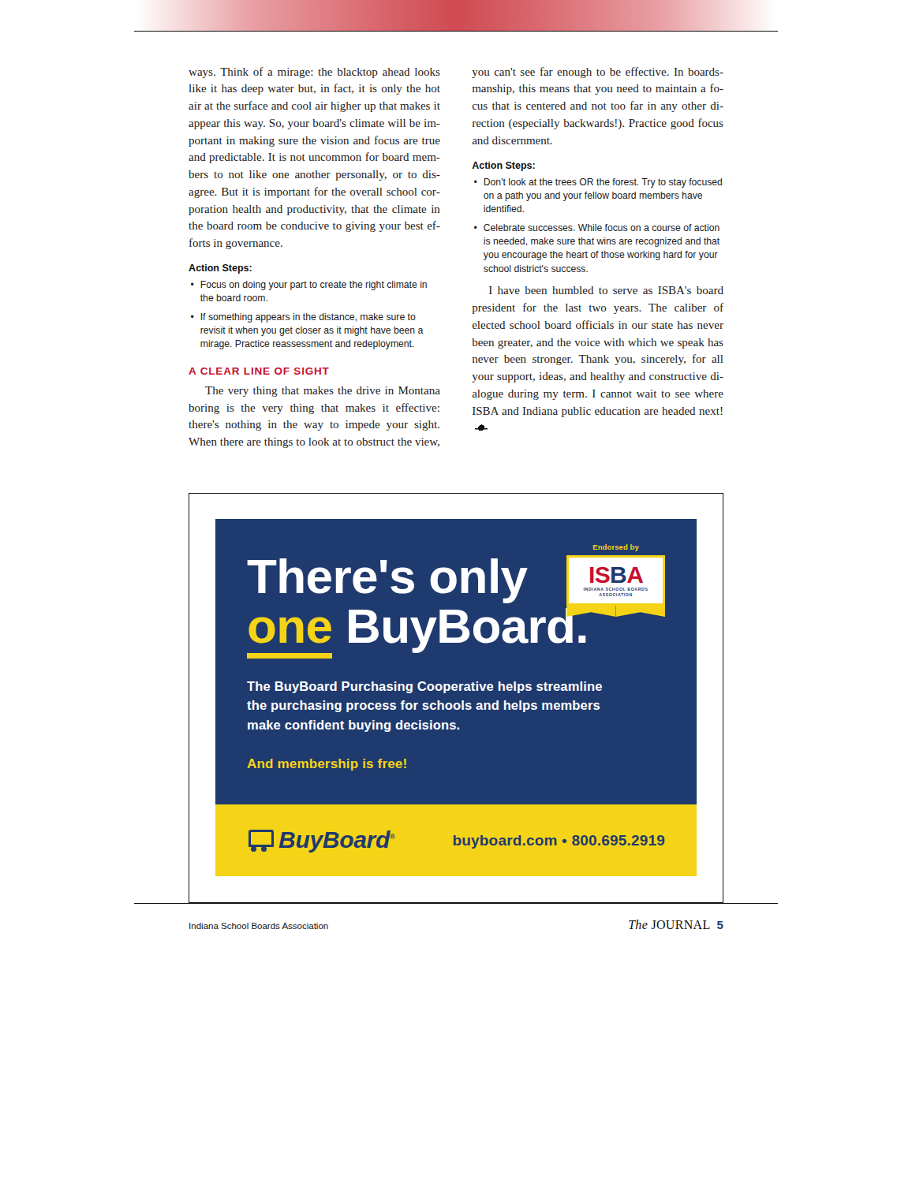ways. Think of a mirage: the blacktop ahead looks like it has deep water but, in fact, it is only the hot air at the surface and cool air higher up that makes it appear this way. So, your board's climate will be important in making sure the vision and focus are true and predictable. It is not uncommon for board members to not like one another personally, or to disagree. But it is important for the overall school corporation health and productivity, that the climate in the board room be conducive to giving your best efforts in governance.
Action Steps:
Focus on doing your part to create the right climate in the board room.
If something appears in the distance, make sure to revisit it when you get closer as it might have been a mirage. Practice reassessment and redeployment.
A Clear Line of Sight
The very thing that makes the drive in Montana boring is the very thing that makes it effective: there's nothing in the way to impede your sight. When there are things to look at to obstruct the view, you can't see far enough to be effective. In boardsmanship, this means that you need to maintain a focus that is centered and not too far in any other direction (especially backwards!). Practice good focus and discernment.
Action Steps:
Don't look at the trees OR the forest. Try to stay focused on a path you and your fellow board members have identified.
Celebrate successes. While focus on a course of action is needed, make sure that wins are recognized and that you encourage the heart of those working hard for your school district's success.
I have been humbled to serve as ISBA's board president for the last two years. The caliber of elected school board officials in our state has never been greater, and the voice with which we speak has never been stronger. Thank you, sincerely, for all your support, ideas, and healthy and constructive dialogue during my term. I cannot wait to see where ISBA and Indiana public education are headed next!
Endorsed by
ISBA
INDIANA SCHOOL BOARDS
ASSOCIATION
There's only
one BuyBoard.
The BuyBoard Purchasing Cooperative helps streamline the purchasing process for schools and helps members make confident buying decisions.
And membership is free!
BuyBoard®
buyboard.com • 800.695.2919
Indiana School Boards Association
The JOURNAL 5